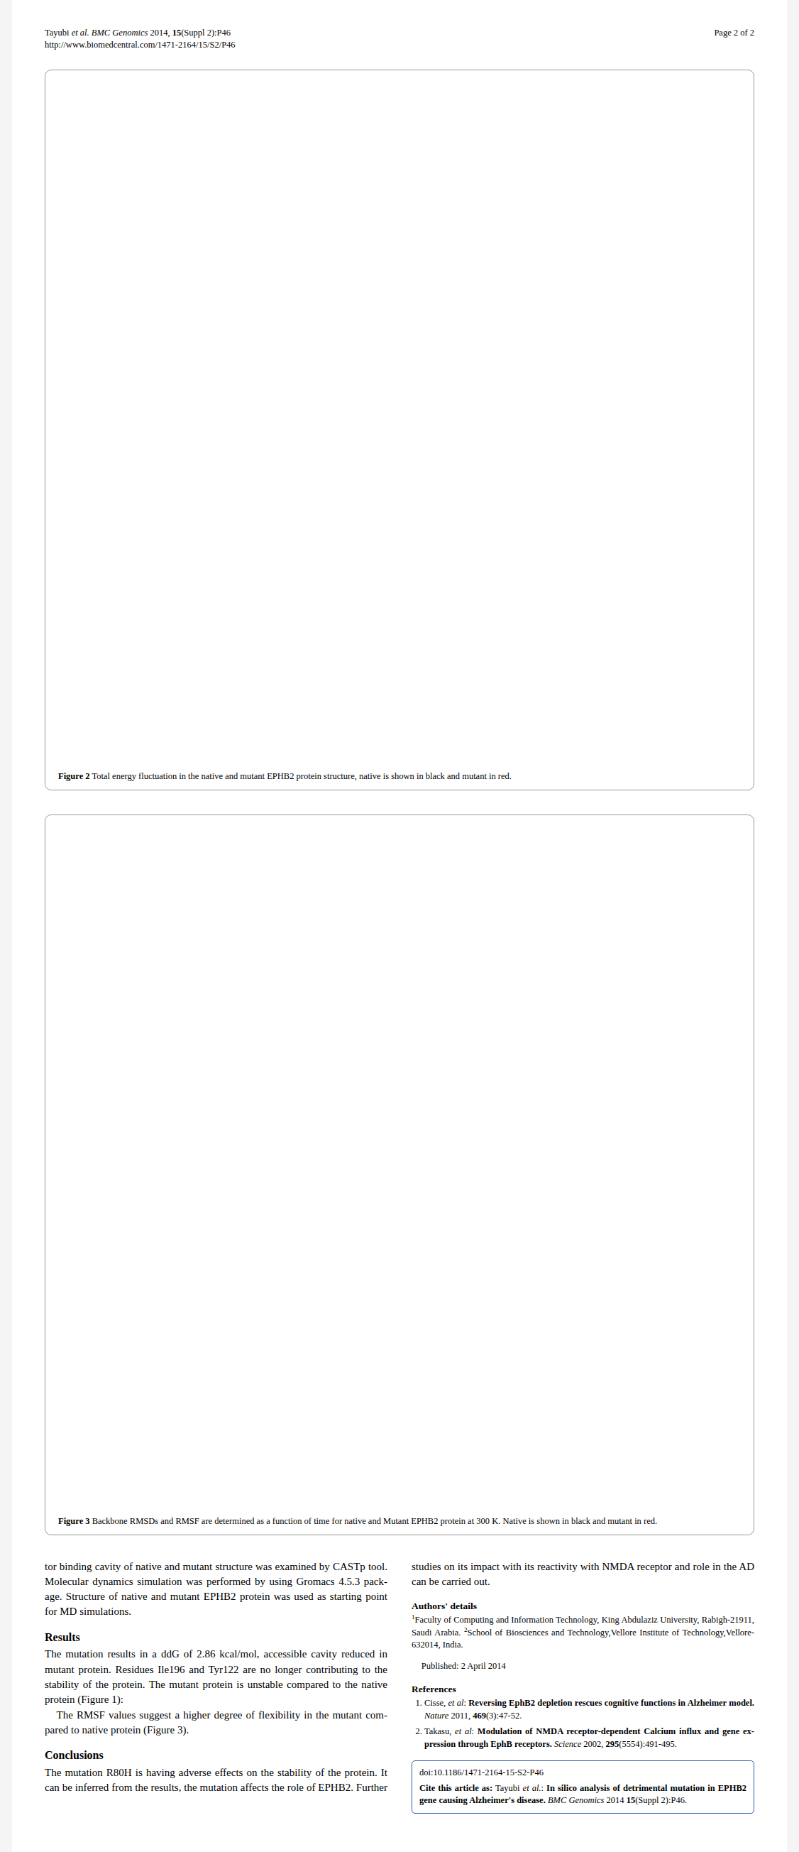Tayubi et al. BMC Genomics 2014, 15(Suppl 2):P46
http://www.biomedcentral.com/1471-2164/15/S2/P46
Page 2 of 2
Figure 2 Total energy fluctuation in the native and mutant EPHB2 protein structure, native is shown in black and mutant in red.
Figure 3 Backbone RMSDs and RMSF are determined as a function of time for native and Mutant EPHB2 protein at 300 K. Native is shown in black and mutant in red.
tor binding cavity of native and mutant structure was examined by CASTp tool. Molecular dynamics simulation was performed by using Gromacs 4.5.3 package. Structure of native and mutant EPHB2 protein was used as starting point for MD simulations.
Results
The mutation results in a ddG of 2.86 kcal/mol, accessible cavity reduced in mutant protein. Residues Ile196 and Tyr122 are no longer contributing to the stability of the protein. The mutant protein is unstable compared to the native protein (Figure 1):
The RMSF values suggest a higher degree of flexibility in the mutant compared to native protein (Figure 3).
Conclusions
The mutation R80H is having adverse effects on the stability of the protein. It can be inferred from the results, the mutation affects the role of EPHB2. Further studies on its impact with its reactivity with NMDA receptor and role in the AD can be carried out.
Authors' details
1Faculty of Computing and Information Technology, King Abdulaziz University, Rabigh-21911, Saudi Arabia. 2School of Biosciences and Technology,Vellore Institute of Technology,Vellore-632014, India.
Published: 2 April 2014
References
Cisse, et al: Reversing EphB2 depletion rescues cognitive functions in Alzheimer model. Nature 2011, 469(3):47-52.
Takasu, et al: Modulation of NMDA receptor-dependent Calcium influx and gene expression through EphB receptors. Science 2002, 295(5554):491-495.
doi:10.1186/1471-2164-15-S2-P46
Cite this article as: Tayubi et al.: In silico analysis of detrimental mutation in EPHB2 gene causing Alzheimer's disease. BMC Genomics 2014 15(Suppl 2):P46.